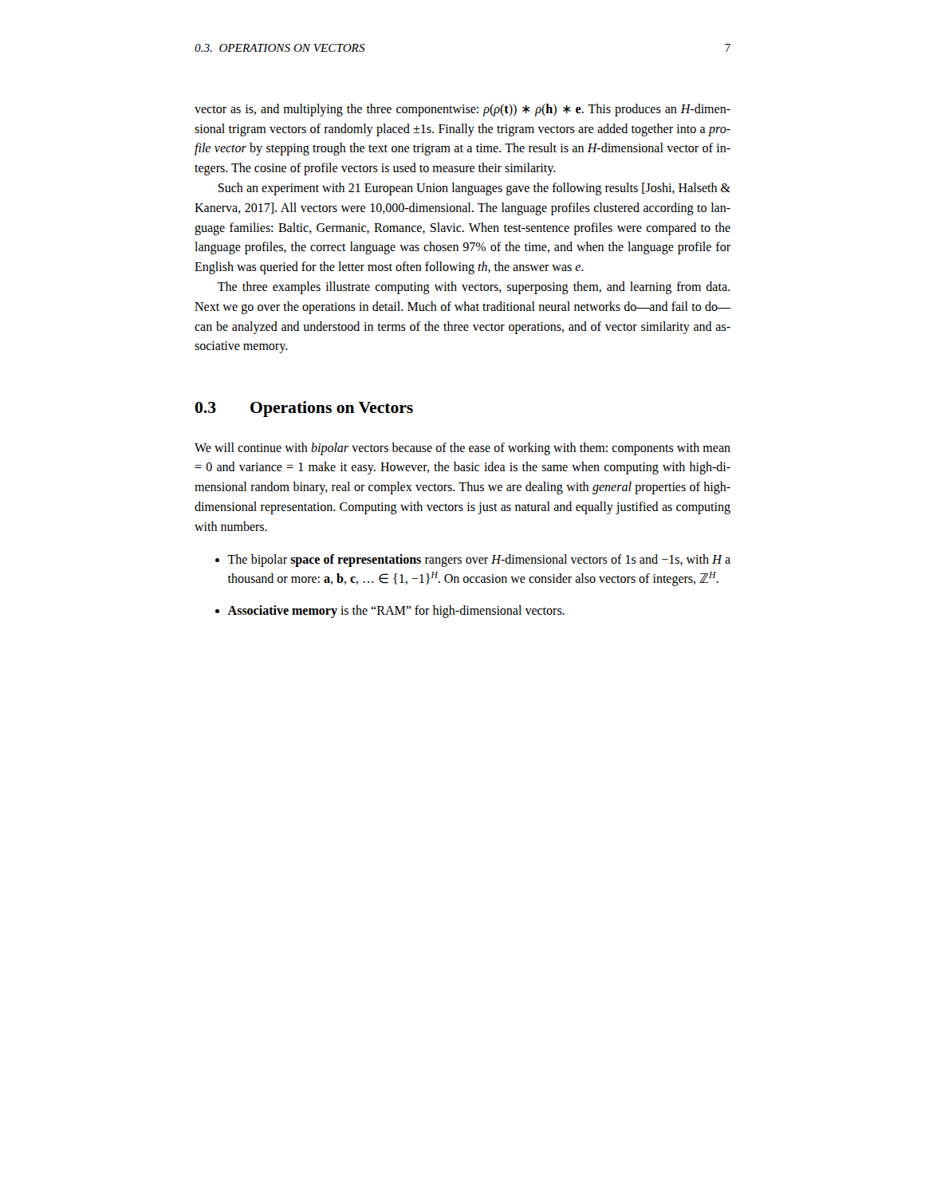0.3. OPERATIONS ON VECTORS 7
vector as is, and multiplying the three componentwise: ρ(ρ(t)) ∗ ρ(h) ∗ e. This produces an H-dimensional trigram vectors of randomly placed ±1s. Finally the trigram vectors are added together into a profile vector by stepping trough the text one trigram at a time. The result is an H-dimensional vector of integers. The cosine of profile vectors is used to measure their similarity.
Such an experiment with 21 European Union languages gave the following results [Joshi, Halseth & Kanerva, 2017]. All vectors were 10,000-dimensional. The language profiles clustered according to language families: Baltic, Germanic, Romance, Slavic. When test-sentence profiles were compared to the language profiles, the correct language was chosen 97% of the time, and when the language profile for English was queried for the letter most often following th, the answer was e.
The three examples illustrate computing with vectors, superposing them, and learning from data. Next we go over the operations in detail. Much of what traditional neural networks do—and fail to do—can be analyzed and understood in terms of the three vector operations, and of vector similarity and associative memory.
0.3 Operations on Vectors
We will continue with bipolar vectors because of the ease of working with them: components with mean = 0 and variance = 1 make it easy. However, the basic idea is the same when computing with high-dimensional random binary, real or complex vectors. Thus we are dealing with general properties of high-dimensional representation. Computing with vectors is just as natural and equally justified as computing with numbers.
The bipolar space of representations rangers over H-dimensional vectors of 1s and −1s, with H a thousand or more: a, b, c, … ∈ {1, −1}H. On occasion we consider also vectors of integers, ℤH.
Associative memory is the “RAM” for high-dimensional vectors.